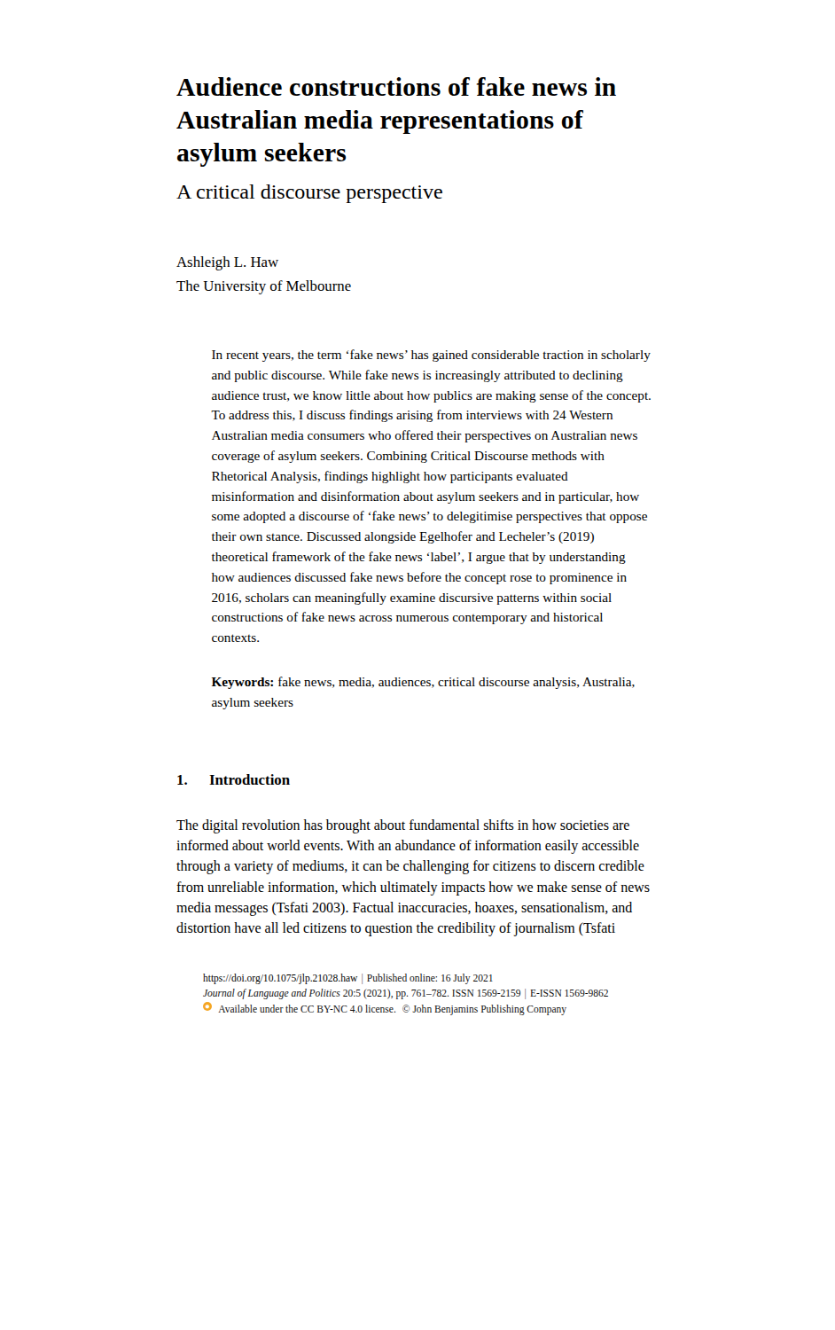Audience constructions of fake news in Australian media representations of asylum seekers
A critical discourse perspective
Ashleigh L. Haw
The University of Melbourne
In recent years, the term ‘fake news’ has gained considerable traction in scholarly and public discourse. While fake news is increasingly attributed to declining audience trust, we know little about how publics are making sense of the concept. To address this, I discuss findings arising from interviews with 24 Western Australian media consumers who offered their perspectives on Australian news coverage of asylum seekers. Combining Critical Discourse methods with Rhetorical Analysis, findings highlight how participants evaluated misinformation and disinformation about asylum seekers and in particular, how some adopted a discourse of ‘fake news’ to delegitimise perspectives that oppose their own stance. Discussed alongside Egelhofer and Lecheler’s (2019) theoretical framework of the fake news ‘label’, I argue that by understanding how audiences discussed fake news before the concept rose to prominence in 2016, scholars can meaningfully examine discursive patterns within social constructions of fake news across numerous contemporary and historical contexts.
Keywords: fake news, media, audiences, critical discourse analysis, Australia, asylum seekers
1. Introduction
The digital revolution has brought about fundamental shifts in how societies are informed about world events. With an abundance of information easily accessible through a variety of mediums, it can be challenging for citizens to discern credible from unreliable information, which ultimately impacts how we make sense of news media messages (Tsfati 2003). Factual inaccuracies, hoaxes, sensationalism, and distortion have all led citizens to question the credibility of journalism (Tsfati
https://doi.org/10.1075/jlp.21028.haw|Published online: 16 July 2021
Journal of Language and Politics 20:5 (2021), pp. 761–782. ISSN 1569-2159|E‑ISSN 1569-9862
●Available under the CC BY-NC 4.0 license. © John Benjamins Publishing Company